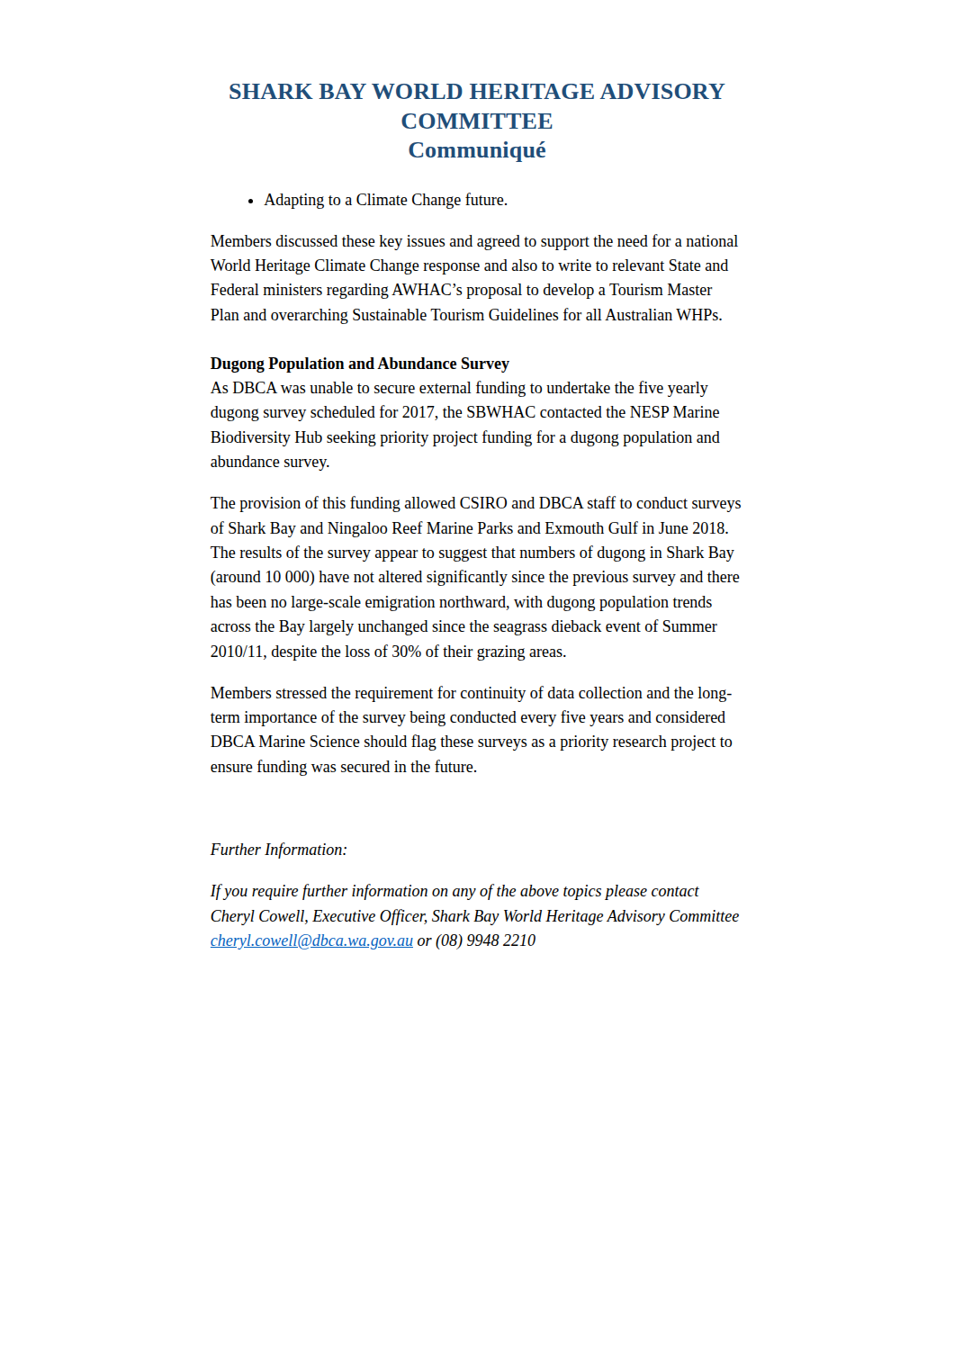SHARK BAY WORLD HERITAGE ADVISORY COMMITTEE Communiqué
Adapting to a Climate Change future.
Members discussed these key issues and agreed to support the need for a national World Heritage Climate Change response and also to write to relevant State and Federal ministers regarding AWHAC’s proposal to develop a Tourism Master Plan and overarching Sustainable Tourism Guidelines for all Australian WHPs.
Dugong Population and Abundance Survey
As DBCA was unable to secure external funding to undertake the five yearly dugong survey scheduled for 2017, the SBWHAC contacted the NESP Marine Biodiversity Hub seeking priority project funding for a dugong population and abundance survey.
The provision of this funding allowed CSIRO and DBCA staff to conduct surveys of Shark Bay and Ningaloo Reef Marine Parks and Exmouth Gulf in June 2018. The results of the survey appear to suggest that numbers of dugong in Shark Bay (around 10 000) have not altered significantly since the previous survey and there has been no large-scale emigration northward, with dugong population trends across the Bay largely unchanged since the seagrass dieback event of Summer 2010/11, despite the loss of 30% of their grazing areas.
Members stressed the requirement for continuity of data collection and the long-term importance of the survey being conducted every five years and considered DBCA Marine Science should flag these surveys as a priority research project to ensure funding was secured in the future.
Further Information:
If you require further information on any of the above topics please contact Cheryl Cowell, Executive Officer, Shark Bay World Heritage Advisory Committee cheryl.cowell@dbca.wa.gov.au or (08) 9948 2210